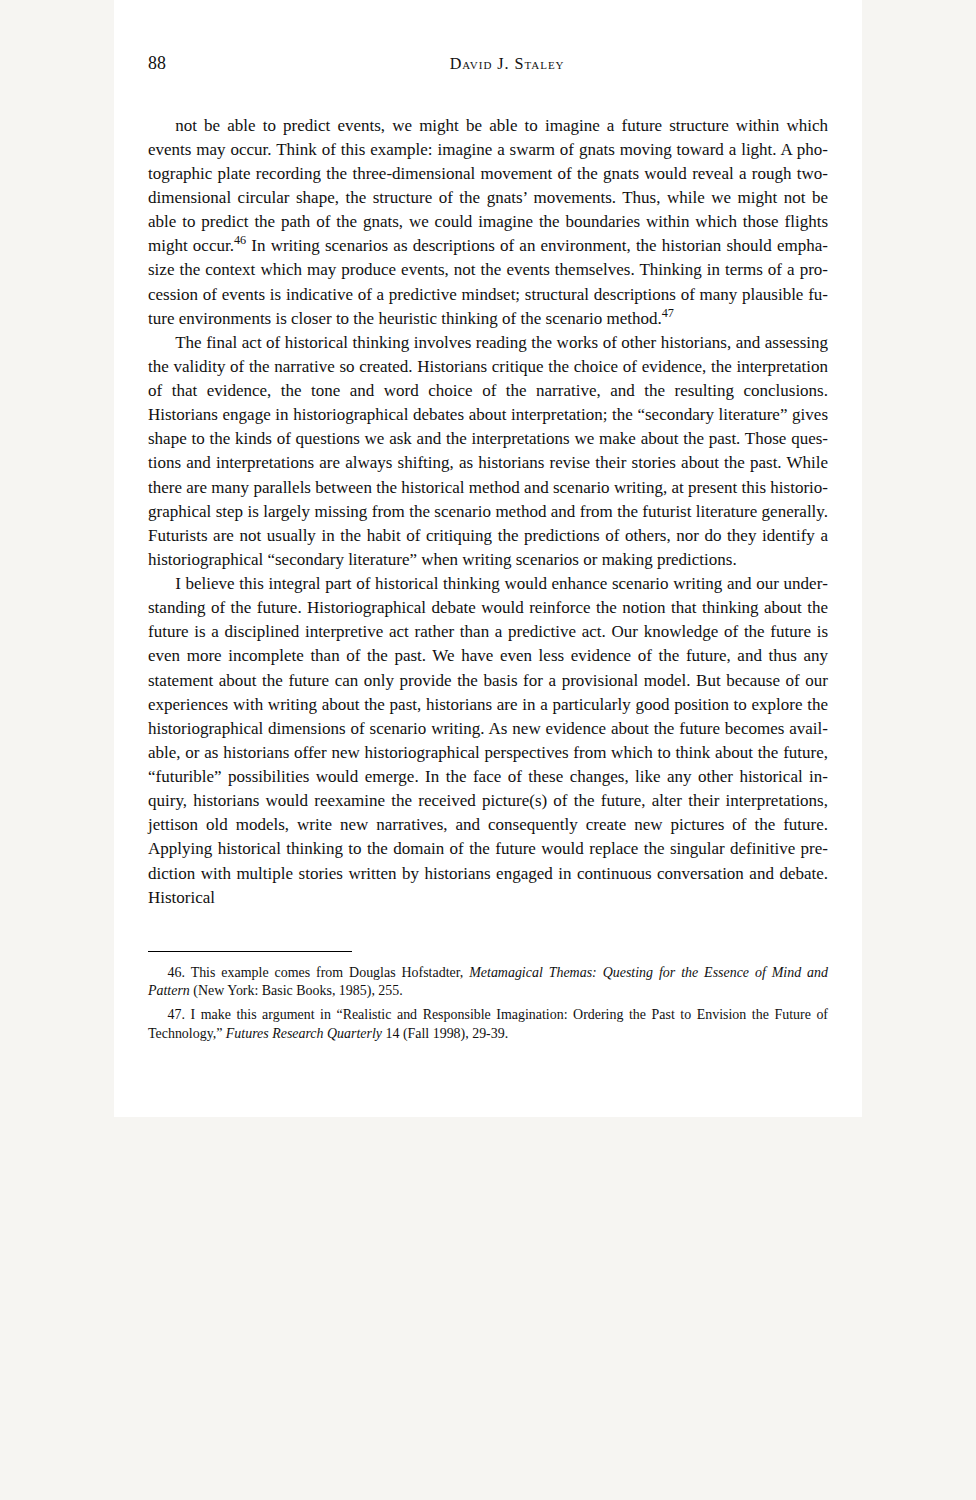88 David J. Staley
not be able to predict events, we might be able to imagine a future structure within which events may occur. Think of this example: imagine a swarm of gnats moving toward a light. A photographic plate recording the three-dimensional movement of the gnats would reveal a rough two-dimensional circular shape, the structure of the gnats’ movements. Thus, while we might not be able to predict the path of the gnats, we could imagine the boundaries within which those flights might occur.46 In writing scenarios as descriptions of an environment, the historian should emphasize the context which may produce events, not the events themselves. Thinking in terms of a procession of events is indicative of a predictive mindset; structural descriptions of many plausible future environments is closer to the heuristic thinking of the scenario method.47
The final act of historical thinking involves reading the works of other historians, and assessing the validity of the narrative so created. Historians critique the choice of evidence, the interpretation of that evidence, the tone and word choice of the narrative, and the resulting conclusions. Historians engage in historiographical debates about interpretation; the “secondary literature” gives shape to the kinds of questions we ask and the interpretations we make about the past. Those questions and interpretations are always shifting, as historians revise their stories about the past. While there are many parallels between the historical method and scenario writing, at present this historiographical step is largely missing from the scenario method and from the futurist literature generally. Futurists are not usually in the habit of critiquing the predictions of others, nor do they identify a historiographical “secondary literature” when writing scenarios or making predictions.
I believe this integral part of historical thinking would enhance scenario writing and our understanding of the future. Historiographical debate would reinforce the notion that thinking about the future is a disciplined interpretive act rather than a predictive act. Our knowledge of the future is even more incomplete than of the past. We have even less evidence of the future, and thus any statement about the future can only provide the basis for a provisional model. But because of our experiences with writing about the past, historians are in a particularly good position to explore the historiographical dimensions of scenario writing. As new evidence about the future becomes available, or as historians offer new historiographical perspectives from which to think about the future, “futurible” possibilities would emerge. In the face of these changes, like any other historical inquiry, historians would reexamine the received picture(s) of the future, alter their interpretations, jettison old models, write new narratives, and consequently create new pictures of the future. Applying historical thinking to the domain of the future would replace the singular definitive prediction with multiple stories written by historians engaged in continuous conversation and debate. Historical
46. This example comes from Douglas Hofstadter, Metamagical Themas: Questing for the Essence of Mind and Pattern (New York: Basic Books, 1985), 255.
47. I make this argument in “Realistic and Responsible Imagination: Ordering the Past to Envision the Future of Technology,” Futures Research Quarterly 14 (Fall 1998), 29-39.